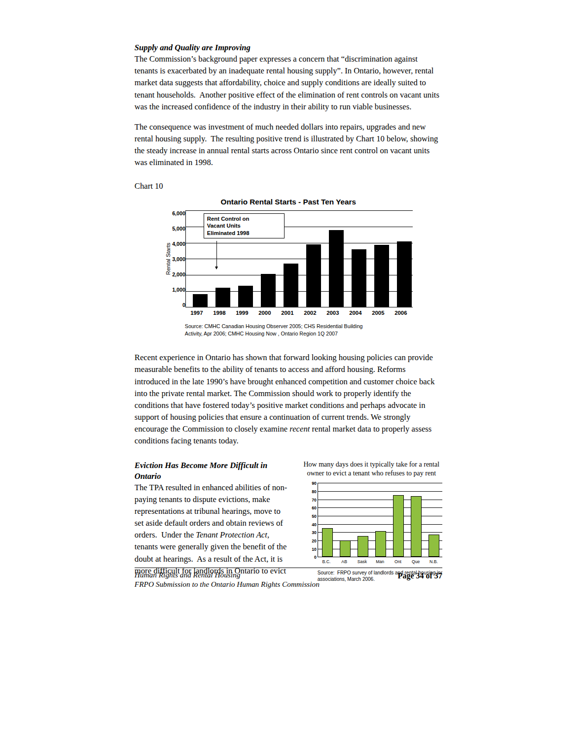Supply and Quality are Improving
The Commission’s background paper expresses a concern that “discrimination against tenants is exacerbated by an inadequate rental housing supply”. In Ontario, however, rental market data suggests that affordability, choice and supply conditions are ideally suited to tenant households. Another positive effect of the elimination of rent controls on vacant units was the increased confidence of the industry in their ability to run viable businesses.
The consequence was investment of much needed dollars into repairs, upgrades and new rental housing supply. The resulting positive trend is illustrated by Chart 10 below, showing the steady increase in annual rental starts across Ontario since rent control on vacant units was eliminated in 1998.
Chart 10
Ontario Rental Starts - Past Ten Years
| Rental Starts | 6,000 | Rent Control on Vacant Units Eliminated 1998 |
| 5,000 |
| 4,000 |
| 3,000 |
| 2,000 |
| 1,000 |
| 0 |
| | | 1997 1998 1999 2000 2001 2002 2003 2004 2005 2006 |
Source: CMHC Canadian Housing Observer 2005; CHS Residential Building
Activity, Apr 2006; CMHC Housing Now , Ontario Region 1Q 2007
Recent experience in Ontario has shown that forward looking housing policies can provide measurable benefits to the ability of tenants to access and afford housing. Reforms introduced in the late 1990’s have brought enhanced competition and customer choice back into the private rental market. The Commission should work to properly identify the conditions that have fostered today’s positive market conditions and perhaps advocate in support of housing policies that ensure a continuation of current trends. We strongly encourage the Commission to closely examine recent rental market data to properly assess conditions facing tenants today.
Eviction Has Become More Difficult in Ontario
The TPA resulted in enhanced abilities of non-paying tenants to dispute evictions, make representations at tribunal hearings, move to set aside default orders and obtain reviews of orders. Under the Tenant Protection Act, tenants were generally given the benefit of the doubt at hearings. As a result of the Act, it is more difficult for landlords in Ontario to evict
How many days does it typically take for a rental
owner to evict a tenant who refuses to pay rent
90
80
70
60
50
40
30
20
10
0
B.C. AB Sask Man Ont Que N.B. N.S.
Source: FRPO survey of landlords and rental housing industry
associations, March 2006.
Human Rights and Rental Housing
FRPO Submission to the Ontario Human Rights Commission
Page 34 of 37